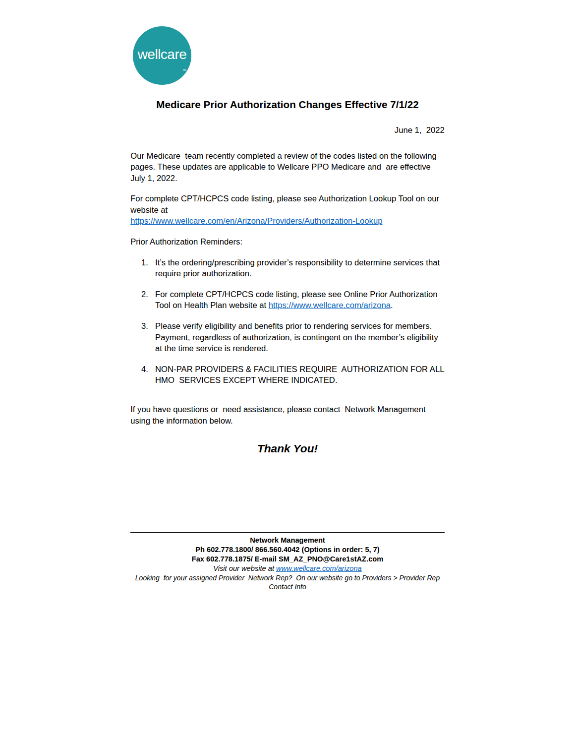wellcare ™
Medicare Prior Authorization Changes Effective 7/1/22
June 1, 2022
Our Medicare team recently completed a review of the codes listed on the following pages. These updates are applicable to Wellcare PPO Medicare and are effective July 1, 2022.
For complete CPT/HCPCS code listing, please see Authorization Lookup Tool on our website at
https://www.wellcare.com/en/Arizona/Providers/Authorization-Lookup
Prior Authorization Reminders:
It’s the ordering/prescribing provider’s responsibility to determine services that require prior authorization.
For complete CPT/HCPCS code listing, please see Online Prior Authorization Tool on Health Plan website at https://www.wellcare.com/arizona.
Please verify eligibility and benefits prior to rendering services for members. Payment, regardless of authorization, is contingent on the member’s eligibility at the time service is rendered.
NON-PAR PROVIDERS & FACILITIES REQUIRE AUTHORIZATION FOR ALL HMO SERVICES EXCEPT WHERE INDICATED.
If you have questions or need assistance, please contact Network Management using the information below.
Thank You!
Network Management
Ph 602.778.1800/ 866.560.4042 (Options in order: 5, 7)
Fax 602.778.1875/ E-mail SM_AZ_PNO@Care1stAZ.com
Visit our website at www.wellcare.com/arizona
Looking for your assigned Provider Network Rep? On our website go to Providers > Provider Rep Contact Info